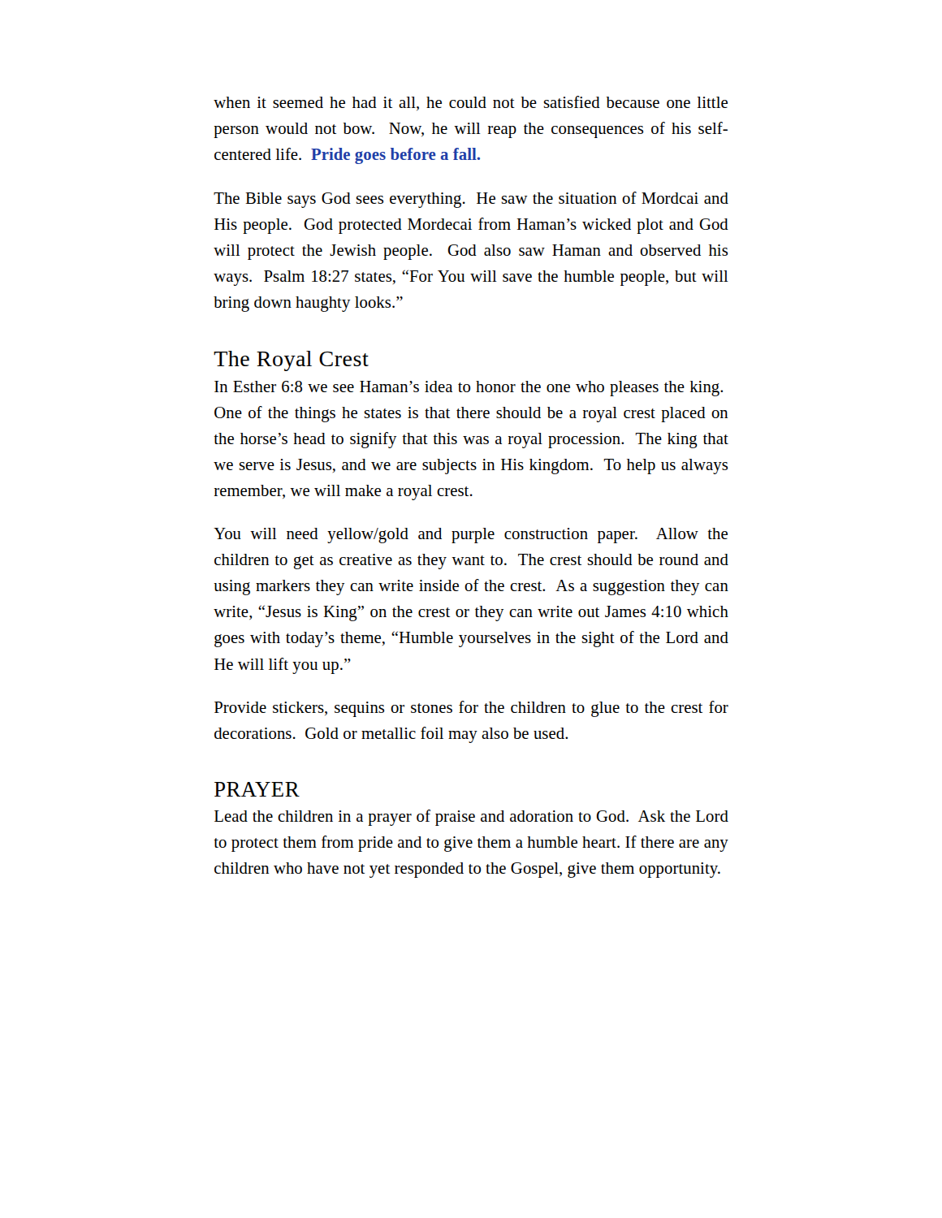when it seemed he had it all, he could not be satisfied because one little person would not bow. Now, he will reap the consequences of his self-centered life. Pride goes before a fall.
The Bible says God sees everything. He saw the situation of Mordcai and His people. God protected Mordecai from Haman’s wicked plot and God will protect the Jewish people. God also saw Haman and observed his ways. Psalm 18:27 states, “For You will save the humble people, but will bring down haughty looks.”
The Royal Crest
In Esther 6:8 we see Haman’s idea to honor the one who pleases the king. One of the things he states is that there should be a royal crest placed on the horse’s head to signify that this was a royal procession. The king that we serve is Jesus, and we are subjects in His kingdom. To help us always remember, we will make a royal crest.
You will need yellow/gold and purple construction paper. Allow the children to get as creative as they want to. The crest should be round and using markers they can write inside of the crest. As a suggestion they can write, “Jesus is King” on the crest or they can write out James 4:10 which goes with today’s theme, “Humble yourselves in the sight of the Lord and He will lift you up.”
Provide stickers, sequins or stones for the children to glue to the crest for decorations. Gold or metallic foil may also be used.
PRAYER
Lead the children in a prayer of praise and adoration to God. Ask the Lord to protect them from pride and to give them a humble heart. If there are any children who have not yet responded to the Gospel, give them opportunity.